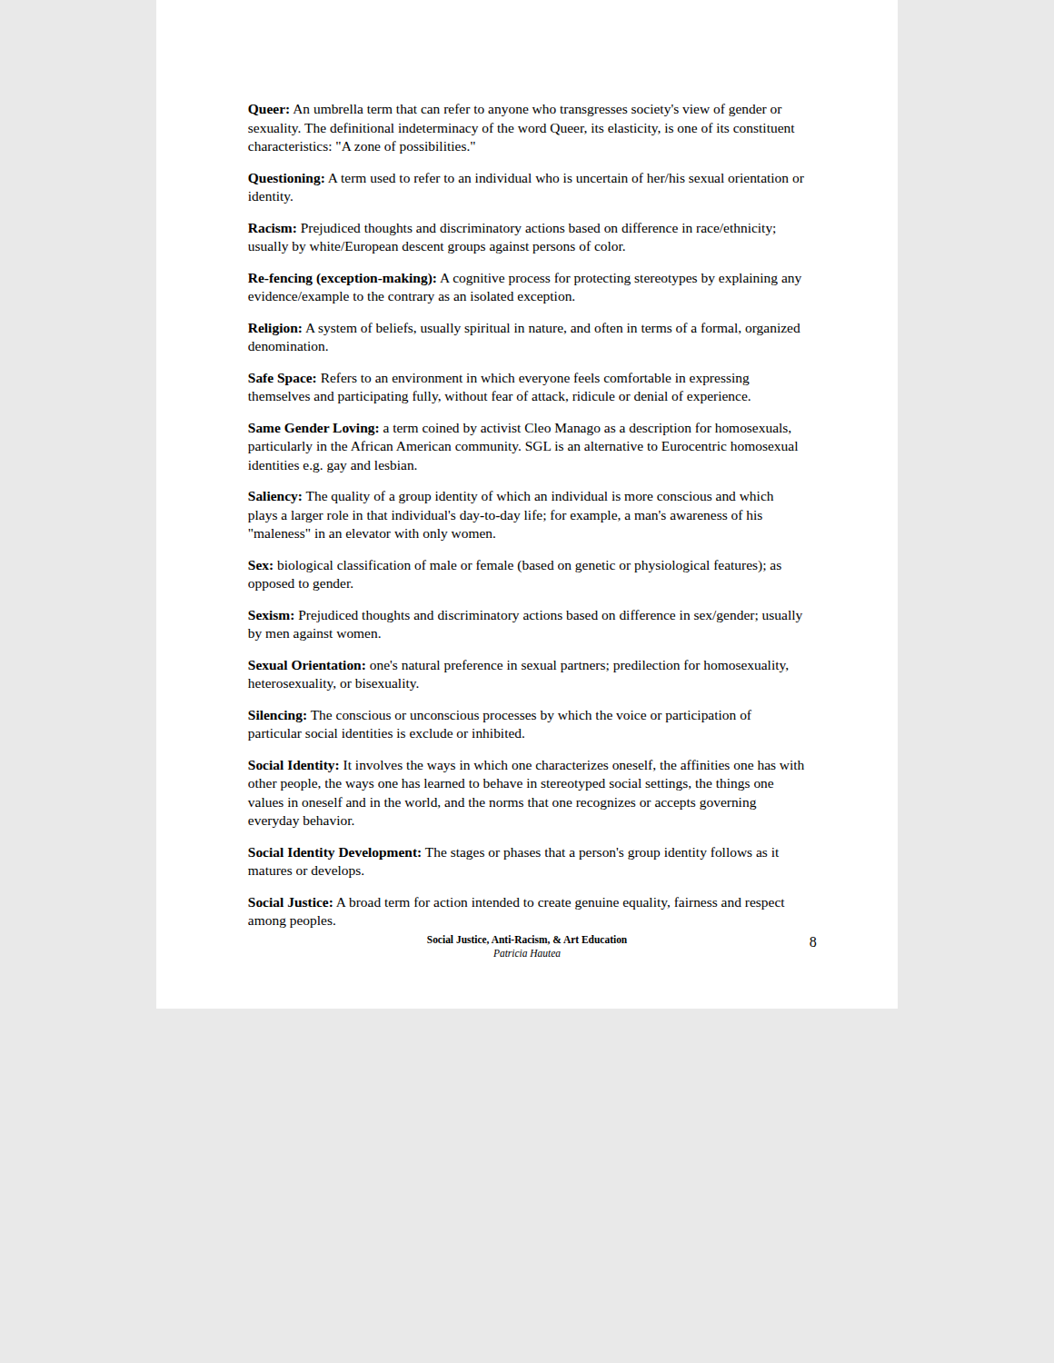Queer: An umbrella term that can refer to anyone who transgresses society's view of gender or sexuality. The definitional indeterminacy of the word Queer, its elasticity, is one of its constituent characteristics: "A zone of possibilities."
Questioning: A term used to refer to an individual who is uncertain of her/his sexual orientation or identity.
Racism: Prejudiced thoughts and discriminatory actions based on difference in race/ethnicity; usually by white/European descent groups against persons of color.
Re-fencing (exception-making): A cognitive process for protecting stereotypes by explaining any evidence/example to the contrary as an isolated exception.
Religion: A system of beliefs, usually spiritual in nature, and often in terms of a formal, organized denomination.
Safe Space: Refers to an environment in which everyone feels comfortable in expressing themselves and participating fully, without fear of attack, ridicule or denial of experience.
Same Gender Loving: a term coined by activist Cleo Manago as a description for homosexuals, particularly in the African American community. SGL is an alternative to Eurocentric homosexual identities e.g. gay and lesbian.
Saliency: The quality of a group identity of which an individual is more conscious and which plays a larger role in that individual's day-to-day life; for example, a man's awareness of his "maleness" in an elevator with only women.
Sex: biological classification of male or female (based on genetic or physiological features); as opposed to gender.
Sexism: Prejudiced thoughts and discriminatory actions based on difference in sex/gender; usually by men against women.
Sexual Orientation: one's natural preference in sexual partners; predilection for homosexuality, heterosexuality, or bisexuality.
Silencing: The conscious or unconscious processes by which the voice or participation of particular social identities is exclude or inhibited.
Social Identity: It involves the ways in which one characterizes oneself, the affinities one has with other people, the ways one has learned to behave in stereotyped social settings, the things one values in oneself and in the world, and the norms that one recognizes or accepts governing everyday behavior.
Social Identity Development: The stages or phases that a person's group identity follows as it matures or develops.
Social Justice: A broad term for action intended to create genuine equality, fairness and respect among peoples.
Social Justice, Anti-Racism, & Art Education
Patricia Hautea
8